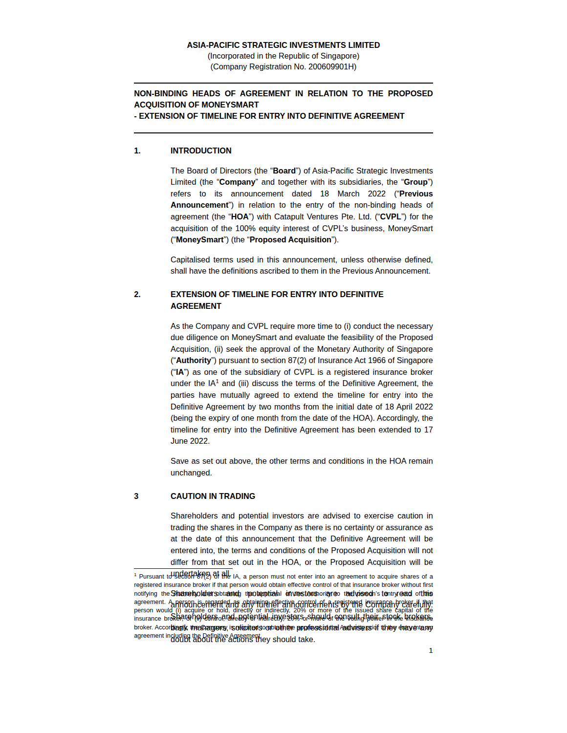ASIA-PACIFIC STRATEGIC INVESTMENTS LIMITED
(Incorporated in the Republic of Singapore)
(Company Registration No. 200609901H)
NON-BINDING HEADS OF AGREEMENT IN RELATION TO THE PROPOSED ACQUISITION OF MONEYSMART
- EXTENSION OF TIMELINE FOR ENTRY INTO DEFINITIVE AGREEMENT
1.
INTRODUCTION
The Board of Directors (the “Board”) of Asia-Pacific Strategic Investments Limited (the “Company” and together with its subsidiaries, the “Group”) refers to its announcement dated 18 March 2022 (“Previous Announcement”) in relation to the entry of the non-binding heads of agreement (the “HOA”) with Catapult Ventures Pte. Ltd. (“CVPL”) for the acquisition of the 100% equity interest of CVPL’s business, MoneySmart (“MoneySmart”) (the “Proposed Acquisition”).
Capitalised terms used in this announcement, unless otherwise defined, shall have the definitions ascribed to them in the Previous Announcement.
2.
EXTENSION OF TIMELINE FOR ENTRY INTO DEFINITIVE AGREEMENT
As the Company and CVPL require more time to (i) conduct the necessary due diligence on MoneySmart and evaluate the feasibility of the Proposed Acquisition, (ii) seek the approval of the Monetary Authority of Singapore (“Authority”) pursuant to section 87(2) of Insurance Act 1966 of Singapore (“IA”) as one of the subsidiary of CVPL is a registered insurance broker under the IA1 and (iii) discuss the terms of the Definitive Agreement, the parties have mutually agreed to extend the timeline for entry into the Definitive Agreement by two months from the initial date of 18 April 2022 (being the expiry of one month from the date of the HOA). Accordingly, the timeline for entry into the Definitive Agreement has been extended to 17 June 2022.
Save as set out above, the other terms and conditions in the HOA remain unchanged.
3
CAUTION IN TRADING
Shareholders and potential investors are advised to exercise caution in trading the shares in the Company as there is no certainty or assurance as at the date of this announcement that the Definitive Agreement will be entered into, the terms and conditions of the Proposed Acquisition will not differ from that set out in the HOA, or the Proposed Acquisition will be undertaken at all.
Shareholders and potential investors are advised to read this announcement and any further announcements by the Company carefully. Shareholders and potential investors should consult their stock brokers, bank managers, solicitors or other professional advisers if they have any doubt about the actions they should take.
1 Pursuant to section 87(2) of the IA, a person must not enter into an agreement to acquire shares of a registered insurance broker if that person would obtain effective control of that insurance broker without first notifying the Authority and obtaining the approval of the Authority to the person’s entry into of the agreement. A person is regarded as obtaining effective control of a registered insurance broker if that person would (i) acquire or hold, directly or indirectly, 20% or more of the issued share capital of the insurance broker; or (ii) control, directly or indirectly, 20% or more of the voting power in the insurance broker. Accordingly, the Company is required to obtain the approval of the Authority prior to the entry into an agreement including the Definitive Agreement.
1